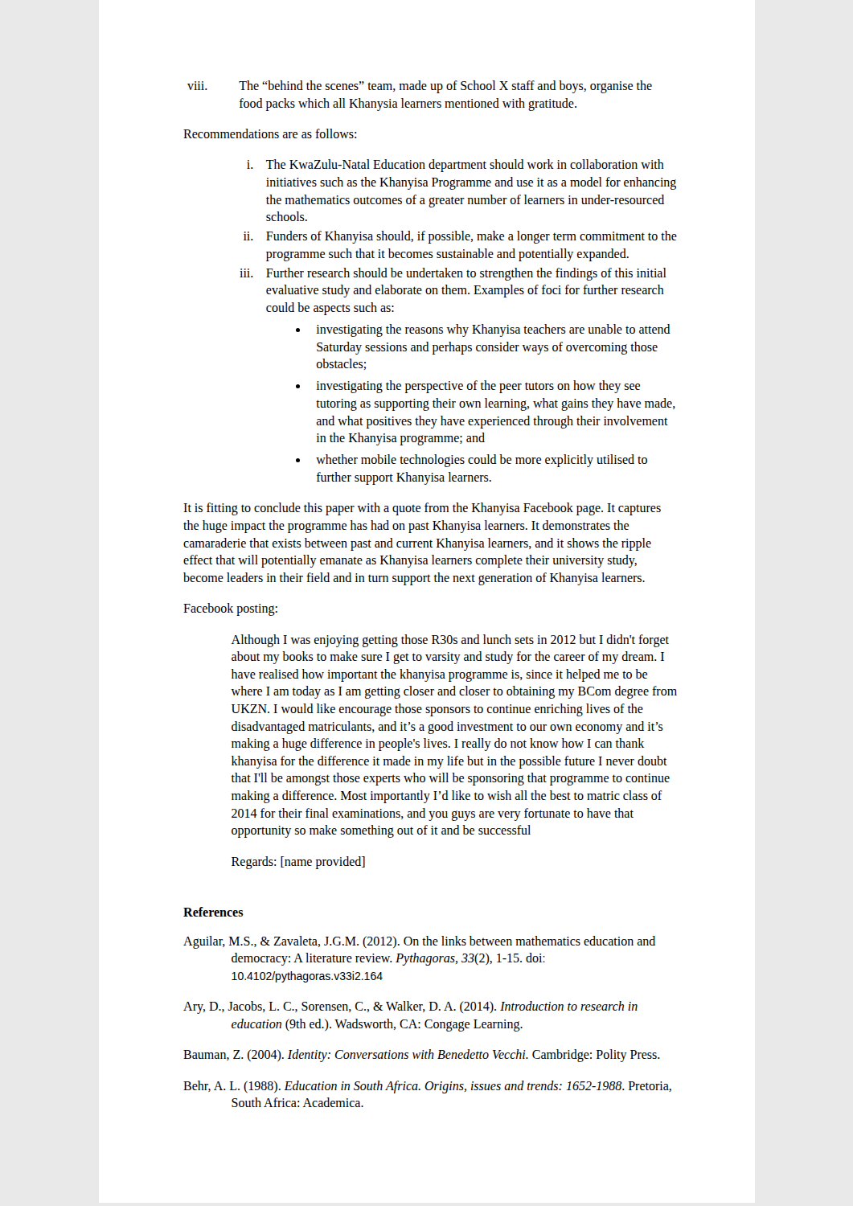viii. The “behind the scenes” team, made up of School X staff and boys, organise the food packs which all Khanysia learners mentioned with gratitude.
Recommendations are as follows:
The KwaZulu-Natal Education department should work in collaboration with initiatives such as the Khanyisa Programme and use it as a model for enhancing the mathematics outcomes of a greater number of learners in under-resourced schools.
Funders of Khanyisa should, if possible, make a longer term commitment to the programme such that it becomes sustainable and potentially expanded.
Further research should be undertaken to strengthen the findings of this initial evaluative study and elaborate on them. Examples of foci for further research could be aspects such as:
investigating the reasons why Khanyisa teachers are unable to attend Saturday sessions and perhaps consider ways of overcoming those obstacles;
investigating the perspective of the peer tutors on how they see tutoring as supporting their own learning, what gains they have made, and what positives they have experienced through their involvement in the Khanyisa programme; and
whether mobile technologies could be more explicitly utilised to further support Khanyisa learners.
It is fitting to conclude this paper with a quote from the Khanyisa Facebook page. It captures the huge impact the programme has had on past Khanyisa learners. It demonstrates the camaraderie that exists between past and current Khanyisa learners, and it shows the ripple effect that will potentially emanate as Khanyisa learners complete their university study, become leaders in their field and in turn support the next generation of Khanyisa learners.
Facebook posting:
Although I was enjoying getting those R30s and lunch sets in 2012 but I didn't forget about my books to make sure I get to varsity and study for the career of my dream. I have realised how important the khanyisa programme is, since it helped me to be where I am today as I am getting closer and closer to obtaining my BCom degree from UKZN. I would like encourage those sponsors to continue enriching lives of the disadvantaged matriculants, and it’s a good investment to our own economy and it’s making a huge difference in people's lives. I really do not know how I can thank khanyisa for the difference it made in my life but in the possible future I never doubt that I'll be amongst those experts who will be sponsoring that programme to continue making a difference. Most importantly I’d like to wish all the best to matric class of 2014 for their final examinations, and you guys are very fortunate to have that opportunity so make something out of it and be successful
Regards: [name provided]
References
Aguilar, M.S., & Zavaleta, J.G.M. (2012). On the links between mathematics education and democracy: A literature review. Pythagoras, 33(2), 1-15. doi: 10.4102/pythagoras.v33i2.164
Ary, D., Jacobs, L. C., Sorensen, C., & Walker, D. A. (2014). Introduction to research in education (9th ed.). Wadsworth, CA: Congage Learning.
Bauman, Z. (2004). Identity: Conversations with Benedetto Vecchi. Cambridge: Polity Press.
Behr, A. L. (1988). Education in South Africa. Origins, issues and trends: 1652-1988. Pretoria, South Africa: Academica.